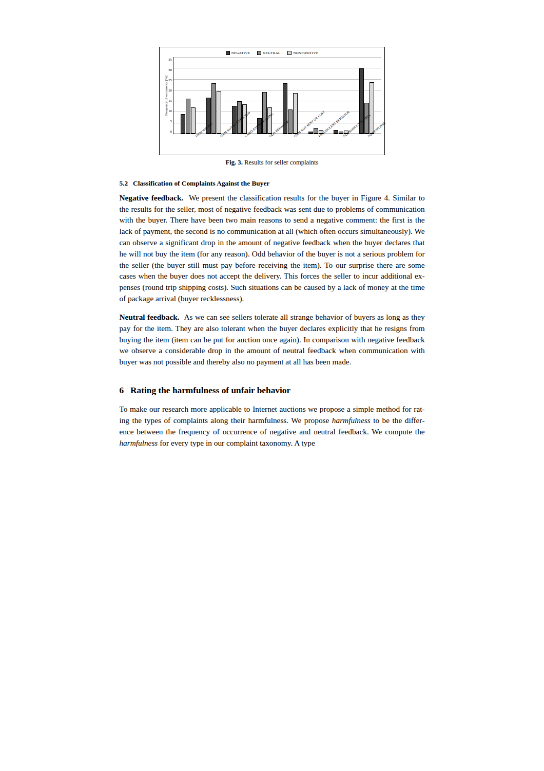NEGATIVE NEUTRAL NONPOSITIVE
Frequency of occurrence [%]
35
30
25
20
15
10
5
0
ITEM WRONG
ITEM NOT AS EXPECTED
CARELESS PACKAGING
ODD BEHAVIOR
ITEM NOT SENT OR LOST
FRAUDULENT BEHAVIOR
NO PRODUCT TO SELL
NO RESPONSE
Fig. 3. Results for seller complaints
5.2 Classification of Complaints Against the Buyer
Negative feedback. We present the classification results for the buyer in Figure 4. Similar to the results for the seller, most of negative feedback was sent due to problems of communication with the buyer. There have been two main reasons to send a negative comment: the first is the lack of payment, the second is no communication at all (which often occurs simultaneously). We can observe a significant drop in the amount of negative feedback when the buyer declares that he will not buy the item (for any reason). Odd behavior of the buyer is not a serious problem for the seller (the buyer still must pay before receiving the item). To our surprise there are some cases when the buyer does not accept the delivery. This forces the seller to incur additional expenses (round trip shipping costs). Such situations can be caused by a lack of money at the time of package arrival (buyer recklessness).
Neutral feedback. As we can see sellers tolerate all strange behavior of buyers as long as they pay for the item. They are also tolerant when the buyer declares explicitly that he resigns from buying the item (item can be put for auction once again). In comparison with negative feedback we observe a considerable drop in the amount of neutral feedback when communication with buyer was not possible and thereby also no payment at all has been made.
6 Rating the harmfulness of unfair behavior
To make our research more applicable to Internet auctions we propose a simple method for rating the types of complaints along their harmfulness. We propose harmfulness to be the difference between the frequency of occurrence of negative and neutral feedback. We compute the harmfulness for every type in our complaint taxonomy. A type